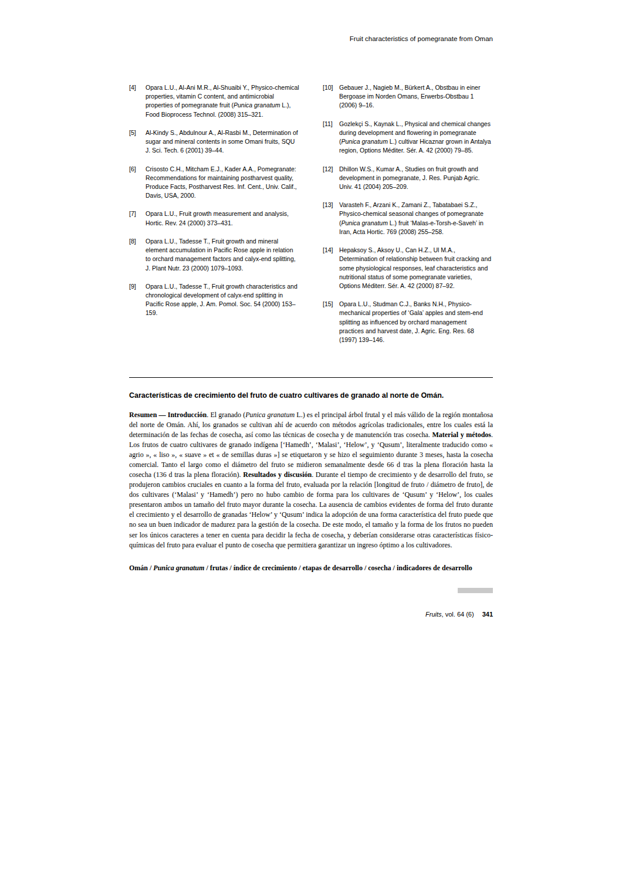Fruit characteristics of pomegranate from Oman
[4]
Opara L.U., Al-Ani M.R., Al-Shuaibi Y., Physico-chemical properties, vitamin C content, and antimicrobial properties of pomegranate fruit (Punica granatum L.), Food Bioprocess Technol. (2008) 315–321.
[5]
Al-Kindy S., Abdulnour A., Al-Rasbi M., Determination of sugar and mineral contents in some Omani fruits, SQU J. Sci. Tech. 6 (2001) 39–44.
[6]
Crisosto C.H., Mitcham E.J., Kader A.A., Pomegranate: Recommendations for maintaining postharvest quality, Produce Facts, Postharvest Res. Inf. Cent., Univ. Calif., Davis, USA, 2000.
[7]
Opara L.U., Fruit growth measurement and analysis, Hortic. Rev. 24 (2000) 373–431.
[8]
Opara L.U., Tadesse T., Fruit growth and mineral element accumulation in Pacific Rose apple in relation to orchard management factors and calyx-end splitting, J. Plant Nutr. 23 (2000) 1079–1093.
[9]
Opara L.U., Tadesse T., Fruit growth characteristics and chronological development of calyx-end splitting in Pacific Rose apple, J. Am. Pomol. Soc. 54 (2000) 153–159.
[10]
Gebauer J., Nagieb M., Bürkert A., Obstbau in einer Bergoase im Norden Omans, Erwerbs-Obstbau 1 (2006) 9–16.
[11]
Gozlekçi S., Kaynak L., Physical and chemical changes during development and flowering in pomegranate (Punica granatum L.) cultivar Hicaznar grown in Antalya region, Options Méditer. Sér. A. 42 (2000) 79–85.
[12]
Dhillon W.S., Kumar A., Studies on fruit growth and development in pomegranate, J. Res. Punjab Agric. Univ. 41 (2004) 205–209.
[13]
Varasteh F., Arzani K., Zamani Z., Tabatabaei S.Z., Physico-chemical seasonal changes of pomegranate (Punica granatum L.) fruit ‘Malas-e-Torsh-e-Saveh’ in Iran, Acta Hortic. 769 (2008) 255–258.
[14]
Hepaksoy S., Aksoy U., Can H.Z., Ul M.A., Determination of relationship between fruit cracking and some physiological responses, leaf characteristics and nutritional status of some pomegranate varieties, Options Méditerr. Sér. A. 42 (2000) 87–92.
[15]
Opara L.U., Studman C.J., Banks N.H., Physico-mechanical properties of ‘Gala’ apples and stem-end splitting as influenced by orchard management practices and harvest date, J. Agric. Eng. Res. 68 (1997) 139–146.
Características de crecimiento del fruto de cuatro cultivares de granado al norte de Omán.
Resumen — Introducción. El granado (Punica granatum L.) es el principal árbol frutal y el más válido de la región montañosa del norte de Omán. Ahí, los granados se cultivan ahí de acuerdo con métodos agrícolas tradicionales, entre los cuales está la determinación de las fechas de cosecha, así como las técnicas de cosecha y de manutención tras cosecha. Material y métodos. Los frutos de cuatro cultivares de granado indígena [‘Hamedh’, ‘Malasi’, ‘Helow’, y ‘Qusum’, literalmente traducido como « agrio », « liso », « suave » et « de semillas duras »] se etiquetaron y se hizo el seguimiento durante 3 meses, hasta la cosecha comercial. Tanto el largo como el diámetro del fruto se midieron semanalmente desde 66 d tras la plena floración hasta la cosecha (136 d tras la plena floración). Resultados y discusión. Durante el tiempo de crecimiento y de desarrollo del fruto, se produjeron cambios cruciales en cuanto a la forma del fruto, evaluada por la relación [longitud de fruto / diámetro de fruto], de dos cultivares (‘Malasi’ y ‘Hamedh’) pero no hubo cambio de forma para los cultivares de ‘Qusum’ y ‘Helow’, los cuales presentaron ambos un tamaño del fruto mayor durante la cosecha. La ausencia de cambios evidentes de forma del fruto durante el crecimiento y el desarrollo de granadas ‘Helow’ y ‘Qusum’ indica la adopción de una forma característica del fruto puede que no sea un buen indicador de madurez para la gestión de la cosecha. De este modo, el tamaño y la forma de los frutos no pueden ser los únicos caracteres a tener en cuenta para decidir la fecha de cosecha, y deberían considerarse otras características físico-químicas del fruto para evaluar el punto de cosecha que permitiera garantizar un ingreso óptimo a los cultivadores.
Omán / Punica granatum / frutas / índice de crecimiento / etapas de desarrollo / cosecha / indicadores de desarrollo
Fruits, vol. 64 (6)341